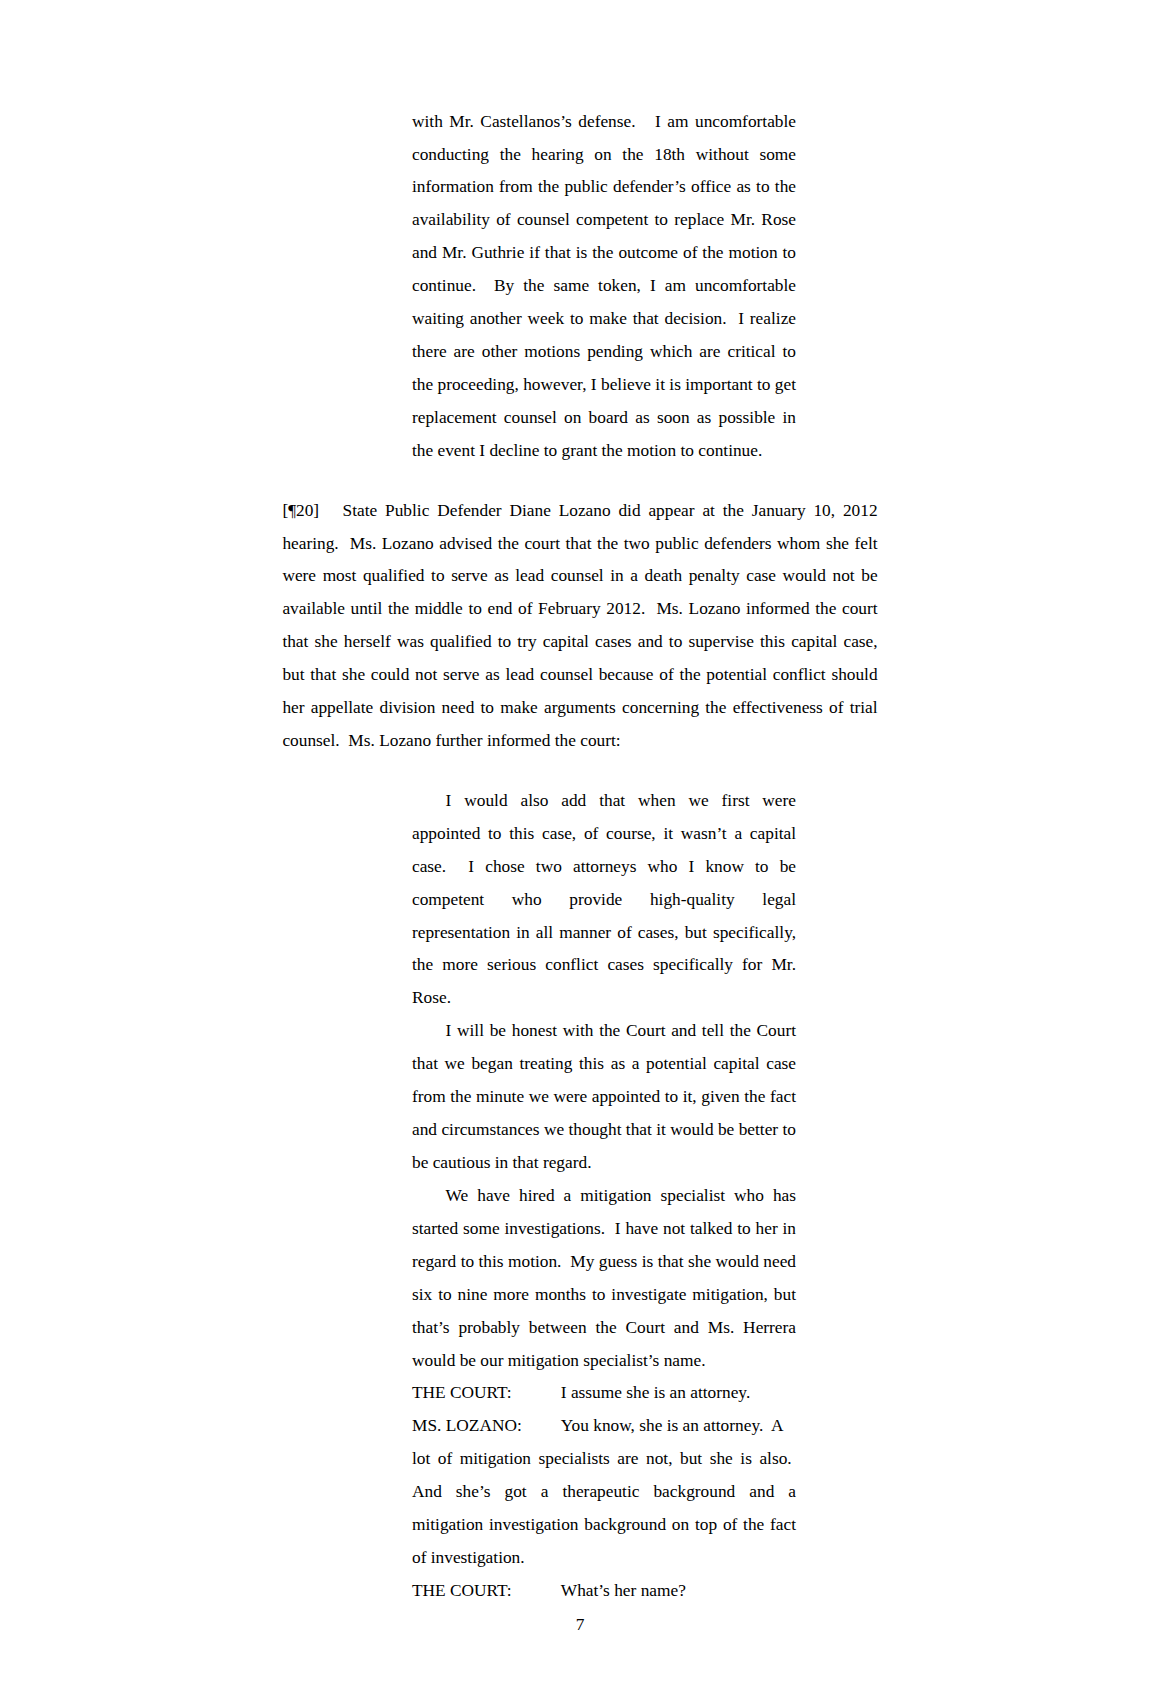with Mr. Castellanos’s defense. I am uncomfortable conducting the hearing on the 18th without some information from the public defender’s office as to the availability of counsel competent to replace Mr. Rose and Mr. Guthrie if that is the outcome of the motion to continue. By the same token, I am uncomfortable waiting another week to make that decision. I realize there are other motions pending which are critical to the proceeding, however, I believe it is important to get replacement counsel on board as soon as possible in the event I decline to grant the motion to continue.
[¶20] State Public Defender Diane Lozano did appear at the January 10, 2012 hearing. Ms. Lozano advised the court that the two public defenders whom she felt were most qualified to serve as lead counsel in a death penalty case would not be available until the middle to end of February 2012. Ms. Lozano informed the court that she herself was qualified to try capital cases and to supervise this capital case, but that she could not serve as lead counsel because of the potential conflict should her appellate division need to make arguments concerning the effectiveness of trial counsel. Ms. Lozano further informed the court:
I would also add that when we first were appointed to this case, of course, it wasn’t a capital case. I chose two attorneys who I know to be competent who provide high-quality legal representation in all manner of cases, but specifically, the more serious conflict cases specifically for Mr. Rose.
I will be honest with the Court and tell the Court that we began treating this as a potential capital case from the minute we were appointed to it, given the fact and circumstances we thought that it would be better to be cautious in that regard.
We have hired a mitigation specialist who has started some investigations. I have not talked to her in regard to this motion. My guess is that she would need six to nine more months to investigate mitigation, but that’s probably between the Court and Ms. Herrera would be our mitigation specialist’s name.
THE COURT: I assume she is an attorney.
MS. LOZANO: You know, she is an attorney. A
lot of mitigation specialists are not, but she is also. And she’s got a therapeutic background and a mitigation investigation background on top of the fact of investigation.
THE COURT: What’s her name?
7